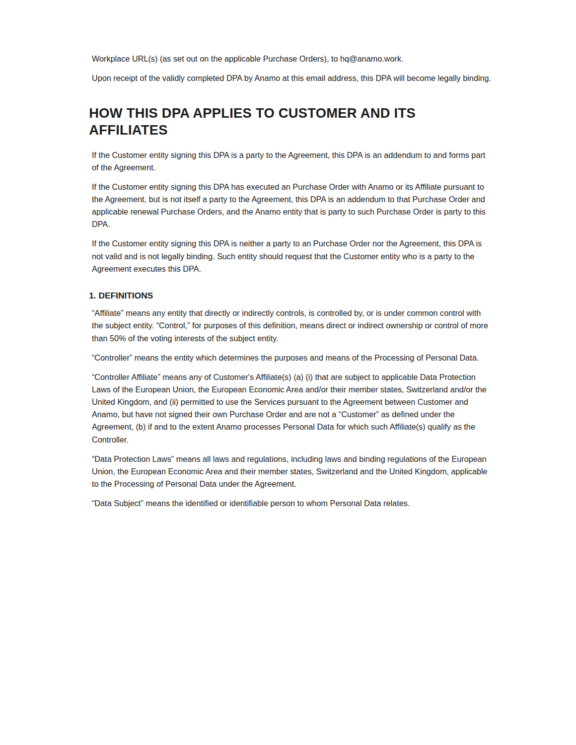Workplace URL(s) (as set out on the applicable Purchase Orders), to hq@anamo.work.
Upon receipt of the validly completed DPA by Anamo at this email address, this DPA will become legally binding.
HOW THIS DPA APPLIES TO CUSTOMER AND ITS AFFILIATES
If the Customer entity signing this DPA is a party to the Agreement, this DPA is an addendum to and forms part of the Agreement.
If the Customer entity signing this DPA has executed an Purchase Order with Anamo or its Affiliate pursuant to the Agreement, but is not itself a party to the Agreement, this DPA is an addendum to that Purchase Order and applicable renewal Purchase Orders, and the Anamo entity that is party to such Purchase Order is party to this DPA.
If the Customer entity signing this DPA is neither a party to an Purchase Order nor the Agreement, this DPA is not valid and is not legally binding. Such entity should request that the Customer entity who is a party to the Agreement executes this DPA.
1. DEFINITIONS
“Affiliate” means any entity that directly or indirectly controls, is controlled by, or is under common control with the subject entity. “Control,” for purposes of this definition, means direct or indirect ownership or control of more than 50% of the voting interests of the subject entity.
“Controller” means the entity which determines the purposes and means of the Processing of Personal Data.
“Controller Affiliate” means any of Customer's Affiliate(s) (a) (i) that are subject to applicable Data Protection Laws of the European Union, the European Economic Area and/or their member states, Switzerland and/or the United Kingdom, and (ii) permitted to use the Services pursuant to the Agreement between Customer and Anamo, but have not signed their own Purchase Order and are not a “Customer” as defined under the Agreement, (b) if and to the extent Anamo processes Personal Data for which such Affiliate(s) qualify as the Controller.
“Data Protection Laws” means all laws and regulations, including laws and binding regulations of the European Union, the European Economic Area and their member states, Switzerland and the United Kingdom, applicable to the Processing of Personal Data under the Agreement.
“Data Subject” means the identified or identifiable person to whom Personal Data relates.